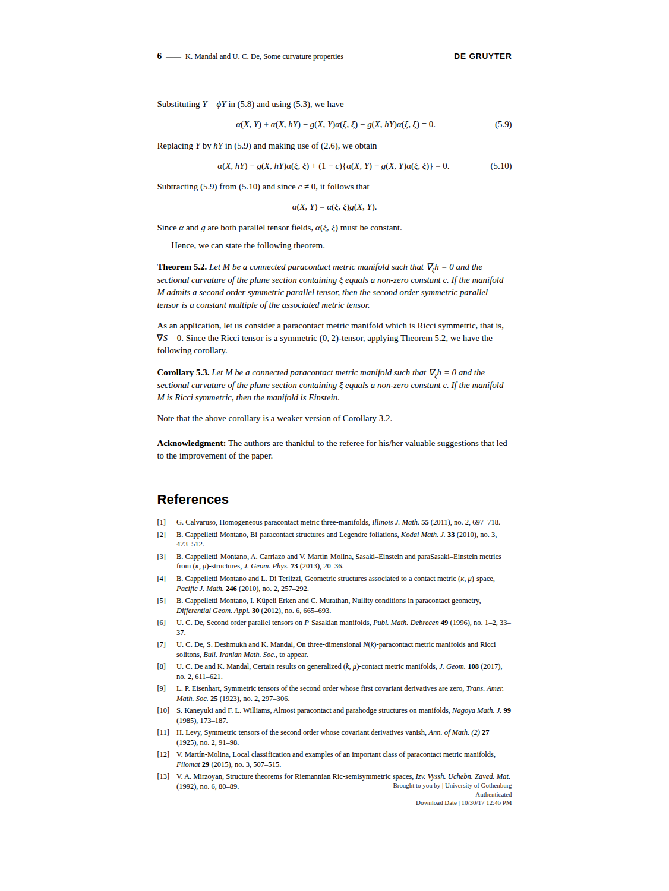6 —— K. Mandal and U. C. De, Some curvature properties
DE GRUYTER
Substituting Y = ϕY in (5.8) and using (5.3), we have
α(X, Y) + α(X, hY) − g(X, Y)α(ξ, ξ) − g(X, hY)α(ξ, ξ) = 0.
(5.9)
Replacing Y by hY in (5.9) and making use of (2.6), we obtain
α(X, hY) − g(X, hY)α(ξ, ξ) + (1 − c){α(X, Y) − g(X, Y)α(ξ, ξ)} = 0.
(5.10)
Subtracting (5.9) from (5.10) and since c ≠ 0, it follows that
α(X, Y) = α(ξ, ξ)g(X, Y).
Since α and g are both parallel tensor fields, α(ξ, ξ) must be constant.
Hence, we can state the following theorem.
Theorem 5.2. Let M be a connected paracontact metric manifold such that ∇ξh = 0 and the sectional curvature of the plane section containing ξ equals a non-zero constant c. If the manifold M admits a second order symmetric parallel tensor, then the second order symmetric parallel tensor is a constant multiple of the associated metric tensor.
As an application, let us consider a paracontact metric manifold which is Ricci symmetric, that is, ∇S = 0. Since the Ricci tensor is a symmetric (0, 2)-tensor, applying Theorem 5.2, we have the following corollary.
Corollary 5.3. Let M be a connected paracontact metric manifold such that ∇ξh = 0 and the sectional curvature of the plane section containing ξ equals a non-zero constant c. If the manifold M is Ricci symmetric, then the manifold is Einstein.
Note that the above corollary is a weaker version of Corollary 3.2.
Acknowledgment: The authors are thankful to the referee for his/her valuable suggestions that led to the improvement of the paper.
References
[1] G. Calvaruso, Homogeneous paracontact metric three-manifolds, Illinois J. Math. 55 (2011), no. 2, 697–718.
[2] B. Cappelletti Montano, Bi-paracontact structures and Legendre foliations, Kodai Math. J. 33 (2010), no. 3, 473–512.
[3] B. Cappelletti-Montano, A. Carriazo and V. Martín-Molina, Sasaki–Einstein and paraSasaki–Einstein metrics from (κ, μ)-structures, J. Geom. Phys. 73 (2013), 20–36.
[4] B. Cappelletti Montano and L. Di Terlizzi, Geometric structures associated to a contact metric (κ, μ)-space, Pacific J. Math. 246 (2010), no. 2, 257–292.
[5] B. Cappelletti Montano, I. Küpeli Erken and C. Murathan, Nullity conditions in paracontact geometry, Differential Geom. Appl. 30 (2012), no. 6, 665–693.
[6] U. C. De, Second order parallel tensors on P-Sasakian manifolds, Publ. Math. Debrecen 49 (1996), no. 1–2, 33–37.
[7] U. C. De, S. Deshmukh and K. Mandal, On three-dimensional N(k)-paracontact metric manifolds and Ricci solitons, Bull. Iranian Math. Soc., to appear.
[8] U. C. De and K. Mandal, Certain results on generalized (k, μ)-contact metric manifolds, J. Geom. 108 (2017), no. 2, 611–621.
[9] L. P. Eisenhart, Symmetric tensors of the second order whose first covariant derivatives are zero, Trans. Amer. Math. Soc. 25 (1923), no. 2, 297–306.
[10] S. Kaneyuki and F. L. Williams, Almost paracontact and parahodge structures on manifolds, Nagoya Math. J. 99 (1985), 173–187.
[11] H. Levy, Symmetric tensors of the second order whose covariant derivatives vanish, Ann. of Math. (2) 27 (1925), no. 2, 91–98.
[12] V. Martín-Molina, Local classification and examples of an important class of paracontact metric manifolds, Filomat 29 (2015), no. 3, 507–515.
[13] V. A. Mirzoyan, Structure theorems for Riemannian Ric-semisymmetric spaces, Izv. Vyssh. Uchebn. Zaved. Mat. (1992), no. 6, 80–89.
Brought to you by | University of Gothenburg
Authenticated
Download Date | 10/30/17 12:46 PM